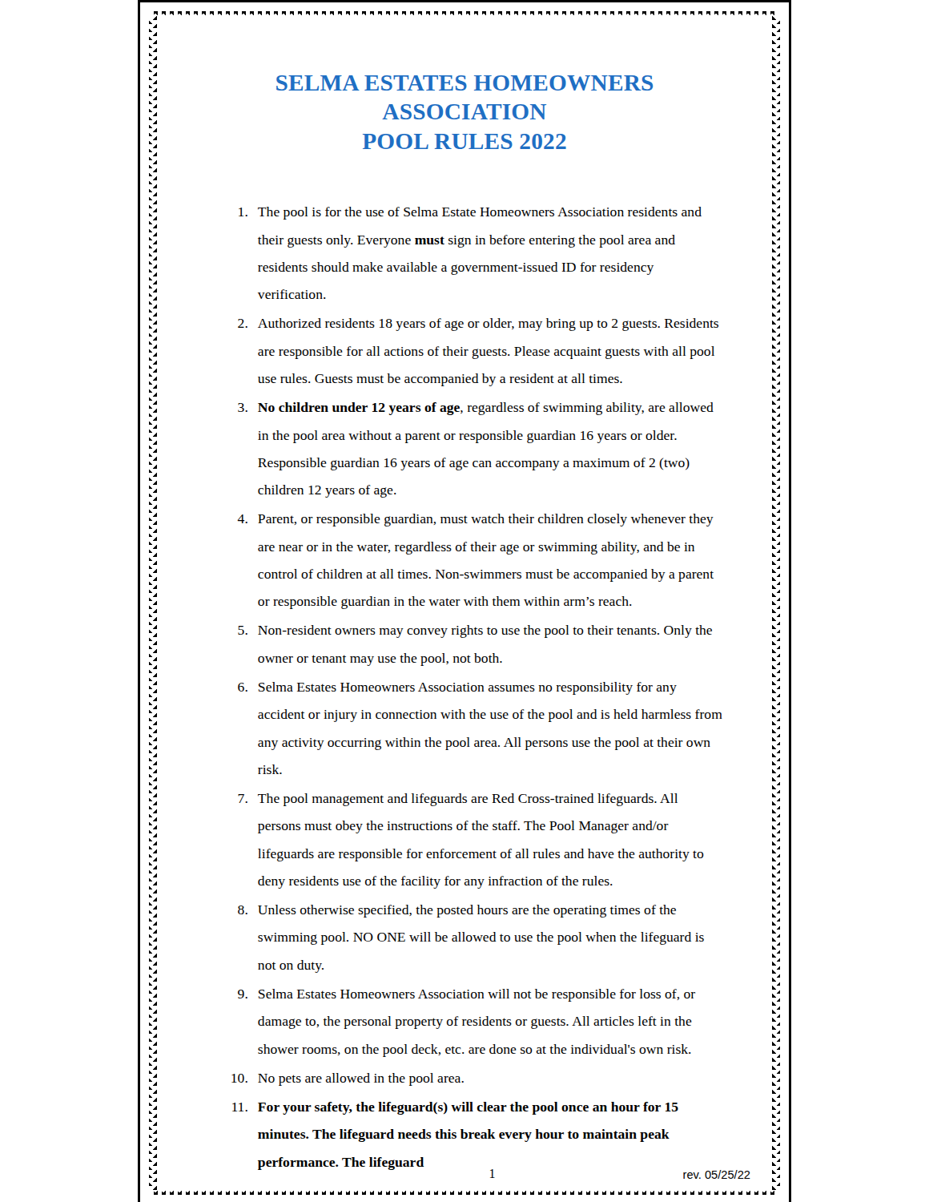SELMA ESTATES HOMEOWNERS ASSOCIATIONPOOL RULES 2022
The pool is for the use of Selma Estate Homeowners Association residents and their guests only. Everyone must sign in before entering the pool area and residents should make available a government-issued ID for residency verification.
Authorized residents 18 years of age or older, may bring up to 2 guests. Residents are responsible for all actions of their guests. Please acquaint guests with all pool use rules. Guests must be accompanied by a resident at all times.
No children under 12 years of age, regardless of swimming ability, are allowed in the pool area without a parent or responsible guardian 16 years or older. Responsible guardian 16 years of age can accompany a maximum of 2 (two) children 12 years of age.
Parent, or responsible guardian, must watch their children closely whenever they are near or in the water, regardless of their age or swimming ability, and be in control of children at all times. Non-swimmers must be accompanied by a parent or responsible guardian in the water with them within arm’s reach.
Non-resident owners may convey rights to use the pool to their tenants. Only the owner or tenant may use the pool, not both.
Selma Estates Homeowners Association assumes no responsibility for any accident or injury in connection with the use of the pool and is held harmless from any activity occurring within the pool area. All persons use the pool at their own risk.
The pool management and lifeguards are Red Cross-trained lifeguards. All persons must obey the instructions of the staff. The Pool Manager and/or lifeguards are responsible for enforcement of all rules and have the authority to deny residents use of the facility for any infraction of the rules.
Unless otherwise specified, the posted hours are the operating times of the swimming pool. NO ONE will be allowed to use the pool when the lifeguard is not on duty.
Selma Estates Homeowners Association will not be responsible for loss of, or damage to, the personal property of residents or guests. All articles left in the shower rooms, on the pool deck, etc. are done so at the individual's own risk.
No pets are allowed in the pool area.
For your safety, the lifeguard(s) will clear the pool once an hour for 15 minutes. The lifeguard needs this break every hour to maintain peak performance. The lifeguard
1
rev. 05/25/22